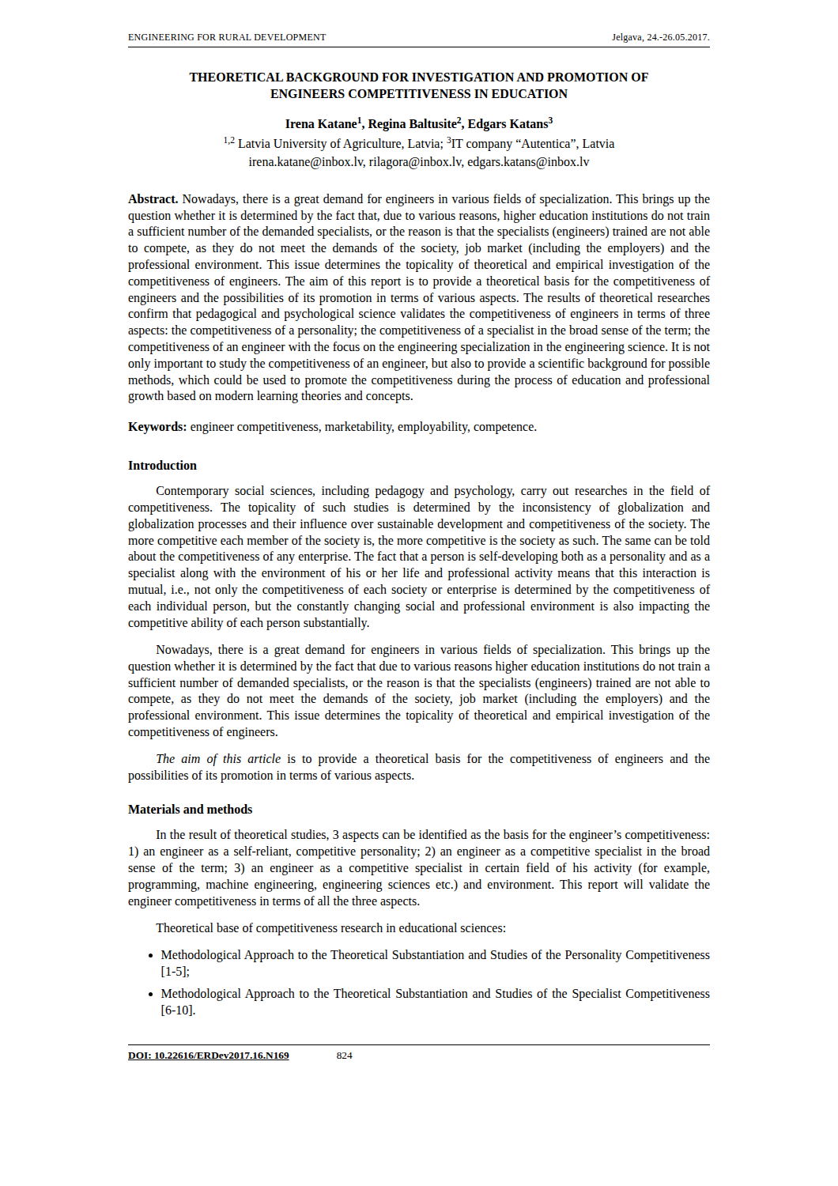Engineering for Rural Development Jelgava, 24.-26.05.2017.
Theoretical Background for Investigation and Promotion of
Engineers Competitiveness in Education
Irena Katane1, Regina Baltusite2, Edgars Katans3
1,2 Latvia University of Agriculture, Latvia; 3IT company “Autentica”, Latvia
irena.katane@inbox.lv, rilagora@inbox.lv, edgars.katans@inbox.lv
Abstract. Nowadays, there is a great demand for engineers in various fields of specialization. This brings up the question whether it is determined by the fact that, due to various reasons, higher education institutions do not train a sufficient number of the demanded specialists, or the reason is that the specialists (engineers) trained are not able to compete, as they do not meet the demands of the society, job market (including the employers) and the professional environment. This issue determines the topicality of theoretical and empirical investigation of the competitiveness of engineers. The aim of this report is to provide a theoretical basis for the competitiveness of engineers and the possibilities of its promotion in terms of various aspects. The results of theoretical researches confirm that pedagogical and psychological science validates the competitiveness of engineers in terms of three aspects: the competitiveness of a personality; the competitiveness of a specialist in the broad sense of the term; the competitiveness of an engineer with the focus on the engineering specialization in the engineering science. It is not only important to study the competitiveness of an engineer, but also to provide a scientific background for possible methods, which could be used to promote the competitiveness during the process of education and professional growth based on modern learning theories and concepts.
Keywords: engineer competitiveness, marketability, employability, competence.
Introduction
Contemporary social sciences, including pedagogy and psychology, carry out researches in the field of competitiveness. The topicality of such studies is determined by the inconsistency of globalization and globalization processes and their influence over sustainable development and competitiveness of the society. The more competitive each member of the society is, the more competitive is the society as such. The same can be told about the competitiveness of any enterprise. The fact that a person is self-developing both as a personality and as a specialist along with the environment of his or her life and professional activity means that this interaction is mutual, i.e., not only the competitiveness of each society or enterprise is determined by the competitiveness of each individual person, but the constantly changing social and professional environment is also impacting the competitive ability of each person substantially.
Nowadays, there is a great demand for engineers in various fields of specialization. This brings up the question whether it is determined by the fact that due to various reasons higher education institutions do not train a sufficient number of demanded specialists, or the reason is that the specialists (engineers) trained are not able to compete, as they do not meet the demands of the society, job market (including the employers) and the professional environment. This issue determines the topicality of theoretical and empirical investigation of the competitiveness of engineers.
The aim of this article is to provide a theoretical basis for the competitiveness of engineers and the possibilities of its promotion in terms of various aspects.
Materials and methods
In the result of theoretical studies, 3 aspects can be identified as the basis for the engineer’s competitiveness: 1) an engineer as a self-reliant, competitive personality; 2) an engineer as a competitive specialist in the broad sense of the term; 3) an engineer as a competitive specialist in certain field of his activity (for example, programming, machine engineering, engineering sciences etc.) and environment. This report will validate the engineer competitiveness in terms of all the three aspects.
Theoretical base of competitiveness research in educational sciences:
Methodological Approach to the Theoretical Substantiation and Studies of the Personality Competitiveness [1-5];
Methodological Approach to the Theoretical Substantiation and Studies of the Specialist Competitiveness [6-10].
DOI: 10.22616/ERDev2017.16.N169 824